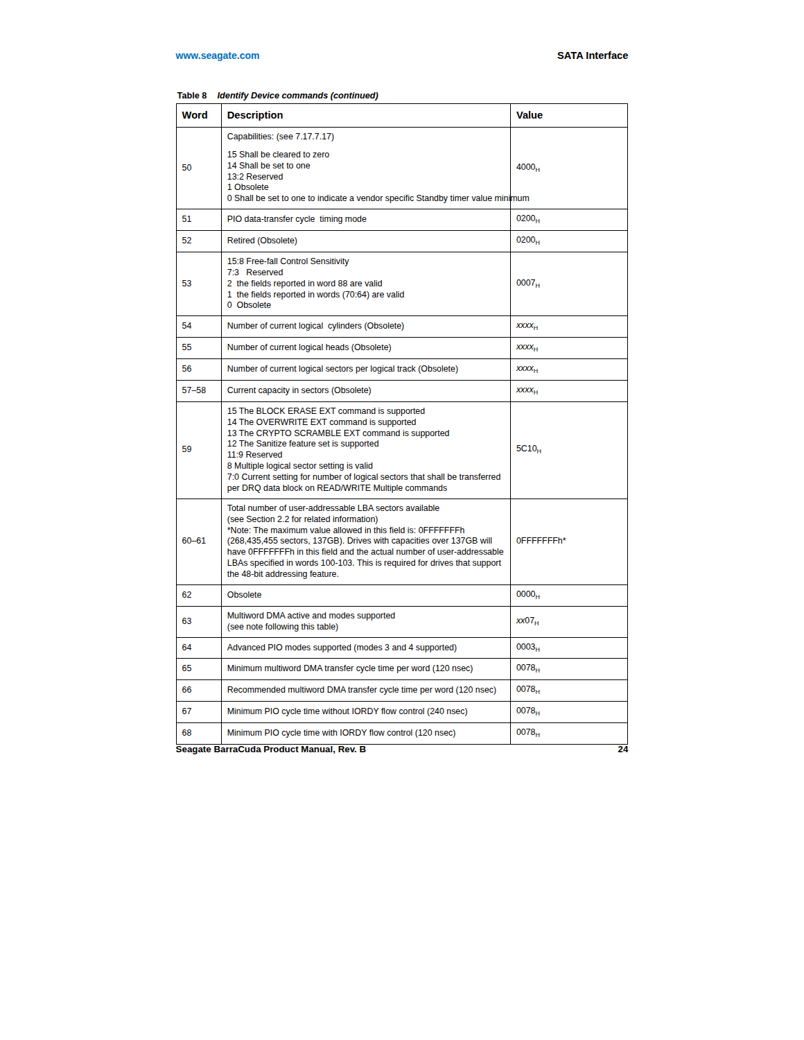www.seagate.com SATA Interface
Table 8 Identify Device commands (continued)
| Word | Description | Value |
| --- | --- | --- |
| 50 | Capabilities: (see 7.17.7.17) 15 Shall be cleared to zero 14 Shall be set to one 13:2 Reserved 1 Obsolete 0 Shall be set to one to indicate a vendor specific Standby timer value minimum | 4000 H |
| 51 | PIO data-transfer cycle timing mode | 0200 H |
| 52 | Retired (Obsolete) | 0200 H |
| 53 | 15:8 Free-fall Control Sensitivity 7:3 Reserved 2 the fields reported in word 88 are valid 1 the fields reported in words (70:64) are valid 0 Obsolete | 0007 H |
| 54 | Number of current logical cylinders (Obsolete) | xxxx H |
| 55 | Number of current logical heads (Obsolete) | xxxx H |
| 56 | Number of current logical sectors per logical track (Obsolete) | xxxx H |
| 57–58 | Current capacity in sectors (Obsolete) | xxxx H |
| 59 | 15 The BLOCK ERASE EXT command is supported 14 The OVERWRITE EXT command is supported 13 The CRYPTO SCRAMBLE EXT command is supported 12 The Sanitize feature set is supported 11:9 Reserved 8 Multiple logical sector setting is valid 7:0 Current setting for number of logical sectors that shall be transferred per DRQ data block on READ/WRITE Multiple commands | 5C10 H |
| 60–61 | Total number of user-addressable LBA sectors available (see Section 2.2 for related information) *Note: The maximum value allowed in this field is: 0FFFFFFFh (268,435,455 sectors, 137GB). Drives with capacities over 137GB will have 0FFFFFFFh in this field and the actual number of user-addressable LBAs specified in words 100-103. This is required for drives that support the 48-bit addressing feature. | 0FFFFFFFh* |
| 62 | Obsolete | 0000 H |
| 63 | Multiword DMA active and modes supported (see note following this table) | xx 07 H |
| 64 | Advanced PIO modes supported (modes 3 and 4 supported) | 0003 H |
| 65 | Minimum multiword DMA transfer cycle time per word (120 nsec) | 0078 H |
| 66 | Recommended multiword DMA transfer cycle time per word (120 nsec) | 0078 H |
| 67 | Minimum PIO cycle time without IORDY flow control (240 nsec) | 0078 H |
| 68 | Minimum PIO cycle time with IORDY flow control (120 nsec) | 0078 H |
Seagate BarraCuda Product Manual, Rev. B 24